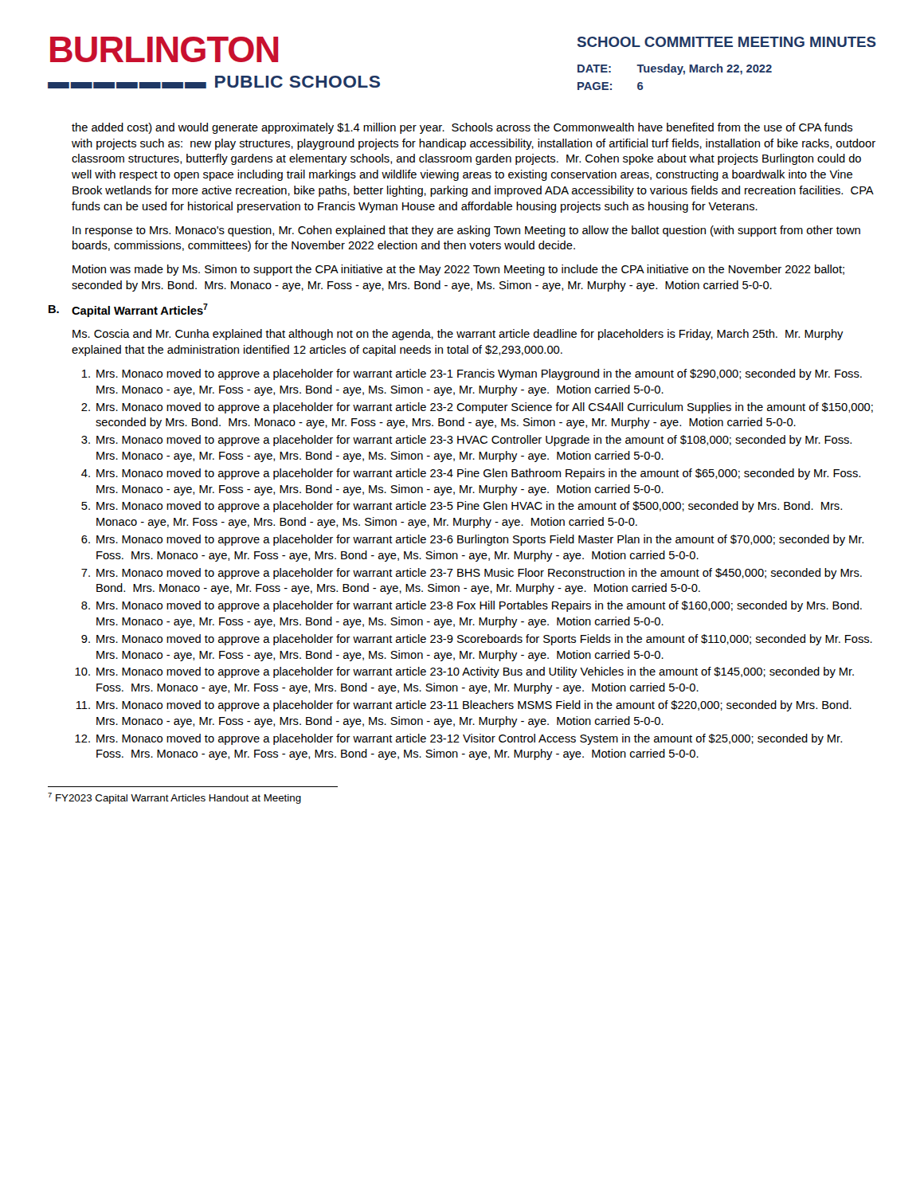BURLINGTON
▬▬▬▬▬▬▬ PUBLIC SCHOOLS
SCHOOL COMMITTEE MEETING MINUTES
| DATE: | Tuesday, March 22, 2022 |
| PAGE: | 6 |
the added cost) and would generate approximately $1.4 million per year. Schools across the Commonwealth have benefited from the use of CPA funds with projects such as: new play structures, playground projects for handicap accessibility, installation of artificial turf fields, installation of bike racks, outdoor classroom structures, butterfly gardens at elementary schools, and classroom garden projects. Mr. Cohen spoke about what projects Burlington could do well with respect to open space including trail markings and wildlife viewing areas to existing conservation areas, constructing a boardwalk into the Vine Brook wetlands for more active recreation, bike paths, better lighting, parking and improved ADA accessibility to various fields and recreation facilities. CPA funds can be used for historical preservation to Francis Wyman House and affordable housing projects such as housing for Veterans.
In response to Mrs. Monaco's question, Mr. Cohen explained that they are asking Town Meeting to allow the ballot question (with support from other town boards, commissions, committees) for the November 2022 election and then voters would decide.
Motion was made by Ms. Simon to support the CPA initiative at the May 2022 Town Meeting to include the CPA initiative on the November 2022 ballot; seconded by Mrs. Bond. Mrs. Monaco - aye, Mr. Foss - aye, Mrs. Bond - aye, Ms. Simon - aye, Mr. Murphy - aye. Motion carried 5-0-0.
B.
Capital Warrant Articles7
Ms. Coscia and Mr. Cunha explained that although not on the agenda, the warrant article deadline for placeholders is Friday, March 25th. Mr. Murphy explained that the administration identified 12 articles of capital needs in total of $2,293,000.00.
Mrs. Monaco moved to approve a placeholder for warrant article 23-1 Francis Wyman Playground in the amount of $290,000; seconded by Mr. Foss. Mrs. Monaco - aye, Mr. Foss - aye, Mrs. Bond - aye, Ms. Simon - aye, Mr. Murphy - aye. Motion carried 5-0-0.
Mrs. Monaco moved to approve a placeholder for warrant article 23-2 Computer Science for All CS4All Curriculum Supplies in the amount of $150,000; seconded by Mrs. Bond. Mrs. Monaco - aye, Mr. Foss - aye, Mrs. Bond - aye, Ms. Simon - aye, Mr. Murphy - aye. Motion carried 5-0-0.
Mrs. Monaco moved to approve a placeholder for warrant article 23-3 HVAC Controller Upgrade in the amount of $108,000; seconded by Mr. Foss. Mrs. Monaco - aye, Mr. Foss - aye, Mrs. Bond - aye, Ms. Simon - aye, Mr. Murphy - aye. Motion carried 5-0-0.
Mrs. Monaco moved to approve a placeholder for warrant article 23-4 Pine Glen Bathroom Repairs in the amount of $65,000; seconded by Mr. Foss. Mrs. Monaco - aye, Mr. Foss - aye, Mrs. Bond - aye, Ms. Simon - aye, Mr. Murphy - aye. Motion carried 5-0-0.
Mrs. Monaco moved to approve a placeholder for warrant article 23-5 Pine Glen HVAC in the amount of $500,000; seconded by Mrs. Bond. Mrs. Monaco - aye, Mr. Foss - aye, Mrs. Bond - aye, Ms. Simon - aye, Mr. Murphy - aye. Motion carried 5-0-0.
Mrs. Monaco moved to approve a placeholder for warrant article 23-6 Burlington Sports Field Master Plan in the amount of $70,000; seconded by Mr. Foss. Mrs. Monaco - aye, Mr. Foss - aye, Mrs. Bond - aye, Ms. Simon - aye, Mr. Murphy - aye. Motion carried 5-0-0.
Mrs. Monaco moved to approve a placeholder for warrant article 23-7 BHS Music Floor Reconstruction in the amount of $450,000; seconded by Mrs. Bond. Mrs. Monaco - aye, Mr. Foss - aye, Mrs. Bond - aye, Ms. Simon - aye, Mr. Murphy - aye. Motion carried 5-0-0.
Mrs. Monaco moved to approve a placeholder for warrant article 23-8 Fox Hill Portables Repairs in the amount of $160,000; seconded by Mrs. Bond. Mrs. Monaco - aye, Mr. Foss - aye, Mrs. Bond - aye, Ms. Simon - aye, Mr. Murphy - aye. Motion carried 5-0-0.
Mrs. Monaco moved to approve a placeholder for warrant article 23-9 Scoreboards for Sports Fields in the amount of $110,000; seconded by Mr. Foss. Mrs. Monaco - aye, Mr. Foss - aye, Mrs. Bond - aye, Ms. Simon - aye, Mr. Murphy - aye. Motion carried 5-0-0.
Mrs. Monaco moved to approve a placeholder for warrant article 23-10 Activity Bus and Utility Vehicles in the amount of $145,000; seconded by Mr. Foss. Mrs. Monaco - aye, Mr. Foss - aye, Mrs. Bond - aye, Ms. Simon - aye, Mr. Murphy - aye. Motion carried 5-0-0.
Mrs. Monaco moved to approve a placeholder for warrant article 23-11 Bleachers MSMS Field in the amount of $220,000; seconded by Mrs. Bond. Mrs. Monaco - aye, Mr. Foss - aye, Mrs. Bond - aye, Ms. Simon - aye, Mr. Murphy - aye. Motion carried 5-0-0.
Mrs. Monaco moved to approve a placeholder for warrant article 23-12 Visitor Control Access System in the amount of $25,000; seconded by Mr. Foss. Mrs. Monaco - aye, Mr. Foss - aye, Mrs. Bond - aye, Ms. Simon - aye, Mr. Murphy - aye. Motion carried 5-0-0.
7 FY2023 Capital Warrant Articles Handout at Meeting